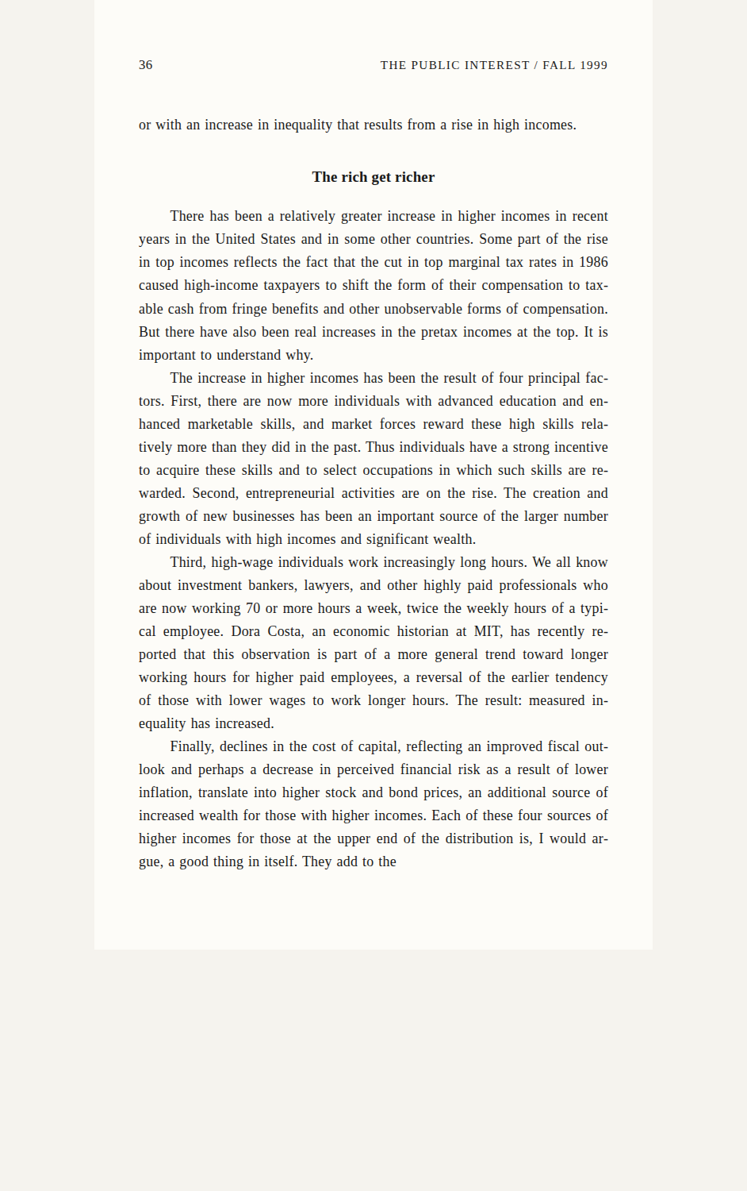36 The Public Interest / Fall 1999
or with an increase in inequality that results from a rise in high incomes.
The rich get richer
There has been a relatively greater increase in higher incomes in recent years in the United States and in some other countries. Some part of the rise in top incomes reflects the fact that the cut in top marginal tax rates in 1986 caused high-income taxpayers to shift the form of their compensation to taxable cash from fringe benefits and other unobservable forms of compensation. But there have also been real increases in the pretax incomes at the top. It is important to understand why.
The increase in higher incomes has been the result of four principal factors. First, there are now more individuals with advanced education and enhanced marketable skills, and market forces reward these high skills relatively more than they did in the past. Thus individuals have a strong incentive to acquire these skills and to select occupations in which such skills are rewarded. Second, entrepreneurial activities are on the rise. The creation and growth of new businesses has been an important source of the larger number of individuals with high incomes and significant wealth.
Third, high-wage individuals work increasingly long hours. We all know about investment bankers, lawyers, and other highly paid professionals who are now working 70 or more hours a week, twice the weekly hours of a typical employee. Dora Costa, an economic historian at MIT, has recently reported that this observation is part of a more general trend toward longer working hours for higher paid employees, a reversal of the earlier tendency of those with lower wages to work longer hours. The result: measured inequality has increased.
Finally, declines in the cost of capital, reflecting an improved fiscal outlook and perhaps a decrease in perceived financial risk as a result of lower inflation, translate into higher stock and bond prices, an additional source of increased wealth for those with higher incomes. Each of these four sources of higher incomes for those at the upper end of the distribution is, I would argue, a good thing in itself. They add to the